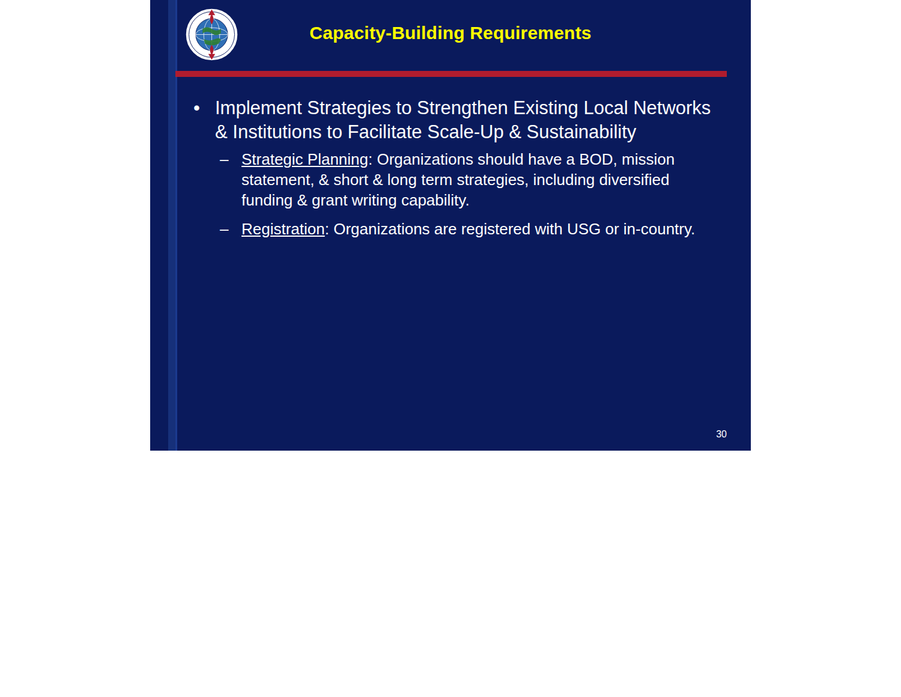Capacity-Building Requirements
Implement Strategies to Strengthen Existing Local Networks & Institutions to Facilitate Scale-Up & Sustainability
Strategic Planning: Organizations should have a BOD, mission statement, & short & long term strategies, including diversified funding & grant writing capability.
Registration: Organizations are registered with USG or in-country.
30